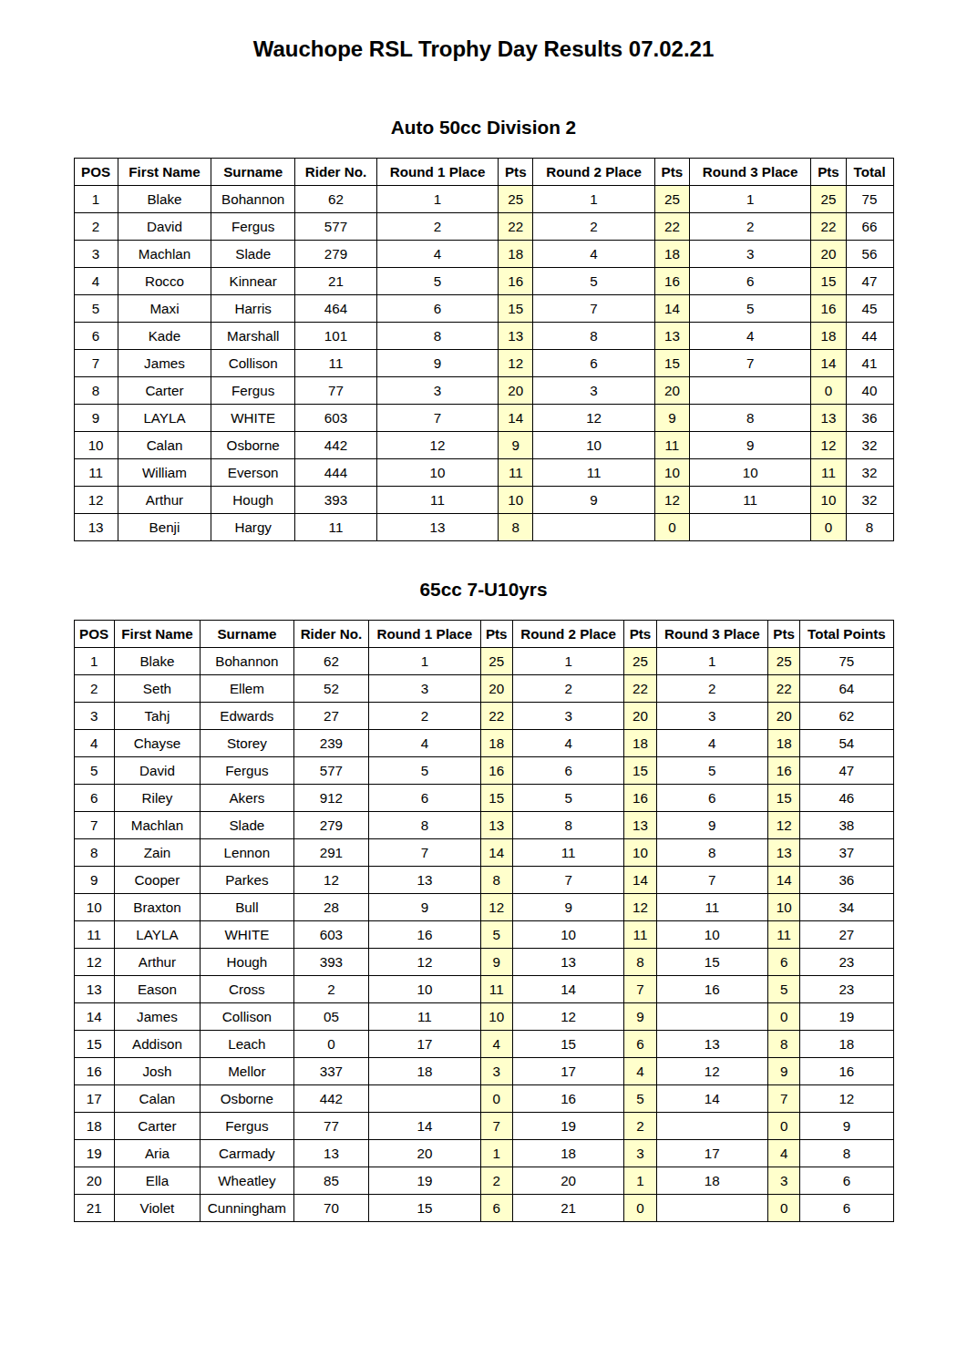Wauchope RSL Trophy Day Results 07.02.21
Auto 50cc Division 2
| POS | First Name | Surname | Rider No. | Round 1 Place | Pts | Round 2 Place | Pts | Round 3 Place | Pts | Total |
| --- | --- | --- | --- | --- | --- | --- | --- | --- | --- | --- |
| 1 | Blake | Bohannon | 62 | 1 | 25 | 1 | 25 | 1 | 25 | 75 |
| 2 | David | Fergus | 577 | 2 | 22 | 2 | 22 | 2 | 22 | 66 |
| 3 | Machlan | Slade | 279 | 4 | 18 | 4 | 18 | 3 | 20 | 56 |
| 4 | Rocco | Kinnear | 21 | 5 | 16 | 5 | 16 | 6 | 15 | 47 |
| 5 | Maxi | Harris | 464 | 6 | 15 | 7 | 14 | 5 | 16 | 45 |
| 6 | Kade | Marshall | 101 | 8 | 13 | 8 | 13 | 4 | 18 | 44 |
| 7 | James | Collison | 11 | 9 | 12 | 6 | 15 | 7 | 14 | 41 |
| 8 | Carter | Fergus | 77 | 3 | 20 | 3 | 20 | | 0 | 40 |
| 9 | LAYLA | WHITE | 603 | 7 | 14 | 12 | 9 | 8 | 13 | 36 |
| 10 | Calan | Osborne | 442 | 12 | 9 | 10 | 11 | 9 | 12 | 32 |
| 11 | William | Everson | 444 | 10 | 11 | 11 | 10 | 10 | 11 | 32 |
| 12 | Arthur | Hough | 393 | 11 | 10 | 9 | 12 | 11 | 10 | 32 |
| 13 | Benji | Hargy | 11 | 13 | 8 | | 0 | | 0 | 8 |
65cc 7-U10yrs
| POS | First Name | Surname | Rider No. | Round 1 Place | Pts | Round 2 Place | Pts | Round 3 Place | Pts | Total Points |
| --- | --- | --- | --- | --- | --- | --- | --- | --- | --- | --- |
| 1 | Blake | Bohannon | 62 | 1 | 25 | 1 | 25 | 1 | 25 | 75 |
| 2 | Seth | Ellem | 52 | 3 | 20 | 2 | 22 | 2 | 22 | 64 |
| 3 | Tahj | Edwards | 27 | 2 | 22 | 3 | 20 | 3 | 20 | 62 |
| 4 | Chayse | Storey | 239 | 4 | 18 | 4 | 18 | 4 | 18 | 54 |
| 5 | David | Fergus | 577 | 5 | 16 | 6 | 15 | 5 | 16 | 47 |
| 6 | Riley | Akers | 912 | 6 | 15 | 5 | 16 | 6 | 15 | 46 |
| 7 | Machlan | Slade | 279 | 8 | 13 | 8 | 13 | 9 | 12 | 38 |
| 8 | Zain | Lennon | 291 | 7 | 14 | 11 | 10 | 8 | 13 | 37 |
| 9 | Cooper | Parkes | 12 | 13 | 8 | 7 | 14 | 7 | 14 | 36 |
| 10 | Braxton | Bull | 28 | 9 | 12 | 9 | 12 | 11 | 10 | 34 |
| 11 | LAYLA | WHITE | 603 | 16 | 5 | 10 | 11 | 10 | 11 | 27 |
| 12 | Arthur | Hough | 393 | 12 | 9 | 13 | 8 | 15 | 6 | 23 |
| 13 | Eason | Cross | 2 | 10 | 11 | 14 | 7 | 16 | 5 | 23 |
| 14 | James | Collison | 05 | 11 | 10 | 12 | 9 | | 0 | 19 |
| 15 | Addison | Leach | 0 | 17 | 4 | 15 | 6 | 13 | 8 | 18 |
| 16 | Josh | Mellor | 337 | 18 | 3 | 17 | 4 | 12 | 9 | 16 |
| 17 | Calan | Osborne | 442 | | 0 | 16 | 5 | 14 | 7 | 12 |
| 18 | Carter | Fergus | 77 | 14 | 7 | 19 | 2 | | 0 | 9 |
| 19 | Aria | Carmady | 13 | 20 | 1 | 18 | 3 | 17 | 4 | 8 |
| 20 | Ella | Wheatley | 85 | 19 | 2 | 20 | 1 | 18 | 3 | 6 |
| 21 | Violet | Cunningham | 70 | 15 | 6 | 21 | 0 | | 0 | 6 |